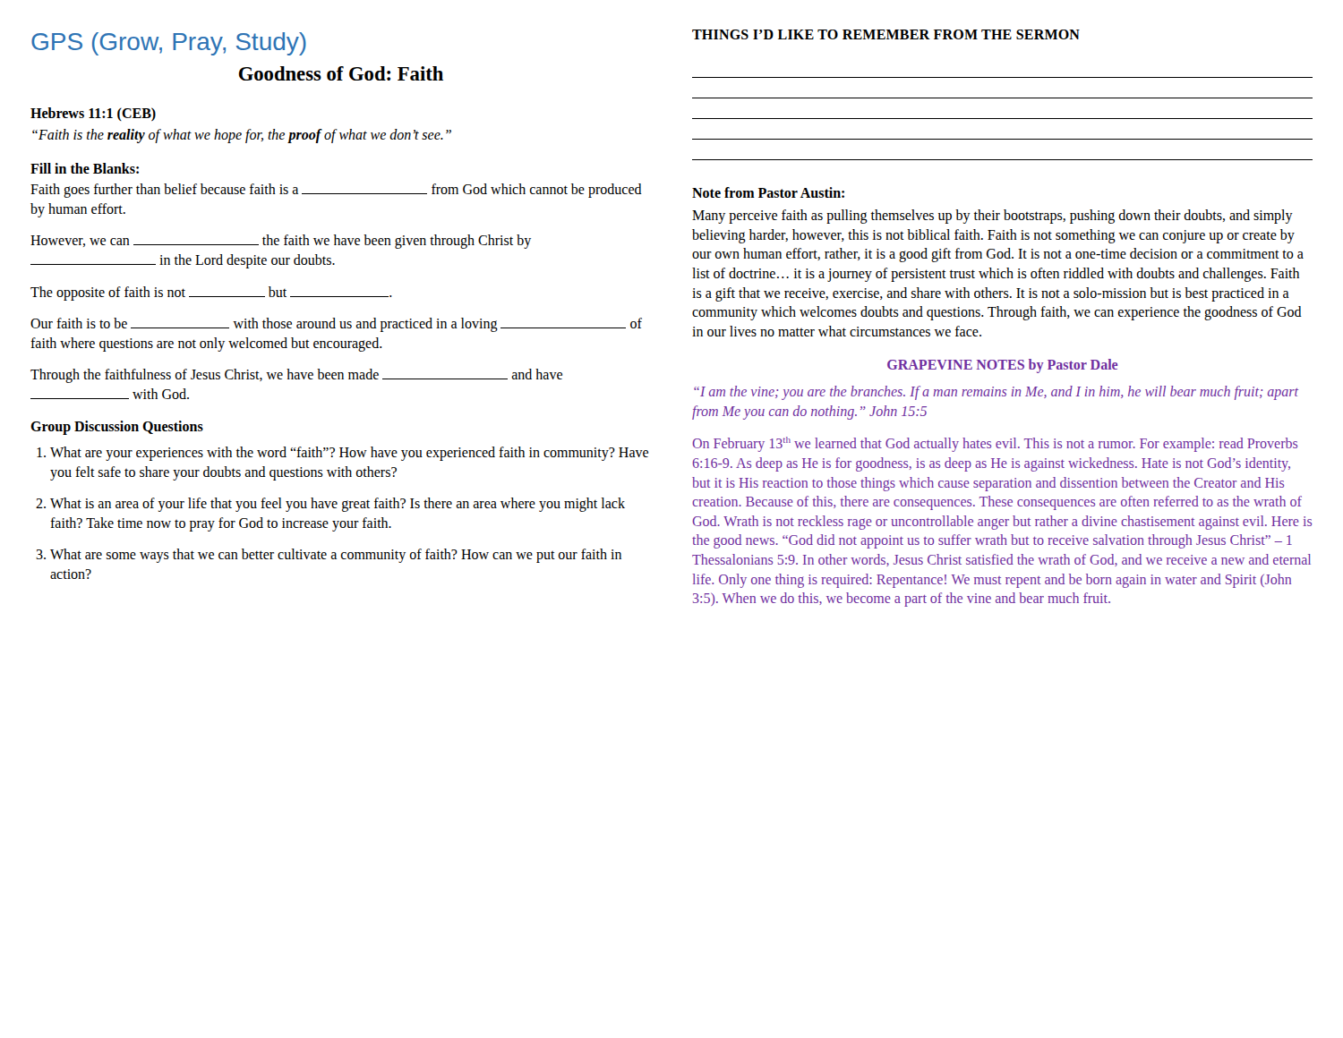GPS (Grow, Pray, Study)
Goodness of God: Faith
Hebrews 11:1 (CEB)
“Faith is the reality of what we hope for, the proof of what we don’t see.”
Fill in the Blanks:
Faith goes further than belief because faith is a from God which cannot be produced by human effort.
However, we can the faith we have been given through Christ by in the Lord despite our doubts.
The opposite of faith is not but .
Our faith is to be with those around us and practiced in a loving of faith where questions are not only welcomed but encouraged.
Through the faithfulness of Jesus Christ, we have been made and have with God.
Group Discussion Questions
What are your experiences with the word “faith”? How have you experienced faith in community? Have you felt safe to share your doubts and questions with others?
What is an area of your life that you feel you have great faith? Is there an area where you might lack faith? Take time now to pray for God to increase your faith.
What are some ways that we can better cultivate a community of faith? How can we put our faith in action?
THINGS I’D LIKE TO REMEMBER FROM THE SERMON
Note from Pastor Austin:
Many perceive faith as pulling themselves up by their bootstraps, pushing down their doubts, and simply believing harder, however, this is not biblical faith. Faith is not something we can conjure up or create by our own human effort, rather, it is a good gift from God. It is not a one-time decision or a commitment to a list of doctrine… it is a journey of persistent trust which is often riddled with doubts and challenges. Faith is a gift that we receive, exercise, and share with others. It is not a solo-mission but is best practiced in a community which welcomes doubts and questions. Through faith, we can experience the goodness of God in our lives no matter what circumstances we face.
GRAPEVINE NOTES by Pastor Dale
“I am the vine; you are the branches. If a man remains in Me, and I in him, he will bear much fruit; apart from Me you can do nothing.” John 15:5
On February 13th we learned that God actually hates evil. This is not a rumor. For example: read Proverbs 6:16-9. As deep as He is for goodness, is as deep as He is against wickedness. Hate is not God’s identity, but it is His reaction to those things which cause separation and dissention between the Creator and His creation. Because of this, there are consequences. These consequences are often referred to as the wrath of God. Wrath is not reckless rage or uncontrollable anger but rather a divine chastisement against evil. Here is the good news. “God did not appoint us to suffer wrath but to receive salvation through Jesus Christ” – 1 Thessalonians 5:9. In other words, Jesus Christ satisfied the wrath of God, and we receive a new and eternal life. Only one thing is required: Repentance! We must repent and be born again in water and Spirit (John 3:5). When we do this, we become a part of the vine and bear much fruit.